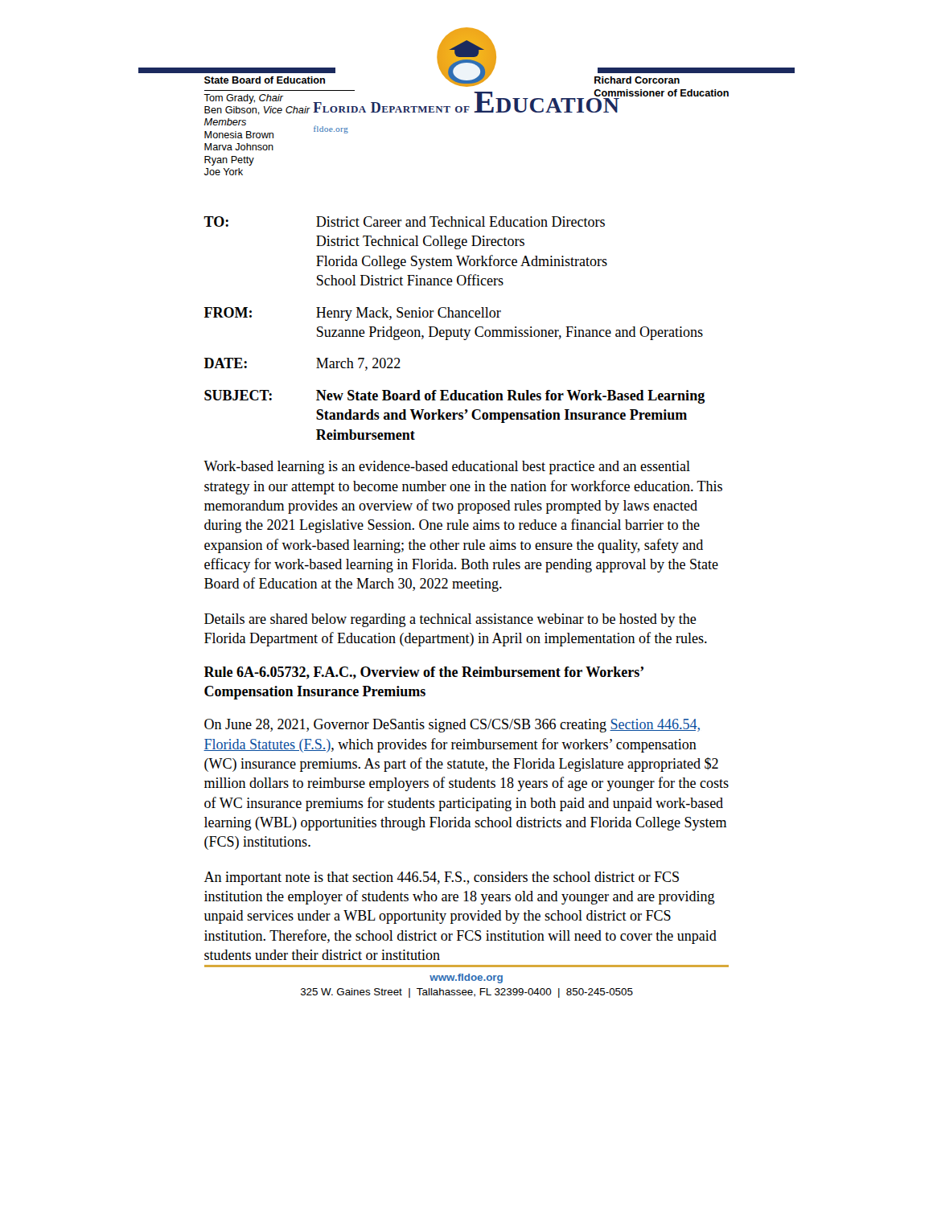Florida Department of Education fldoe.org
State Board of Education
Tom Grady, Chair
Ben Gibson, Vice Chair
Members
Monesia Brown
Marva Johnson
Ryan Petty
Joe York
Richard Corcoran
Commissioner of Education
TO:
District Career and Technical Education Directors
District Technical College Directors
Florida College System Workforce Administrators
School District Finance Officers
FROM:
Henry Mack, Senior Chancellor
Suzanne Pridgeon, Deputy Commissioner, Finance and Operations
DATE:
March 7, 2022
SUBJECT:
New State Board of Education Rules for Work-Based Learning Standards and Workers’ Compensation Insurance Premium Reimbursement
Work-based learning is an evidence-based educational best practice and an essential strategy in our attempt to become number one in the nation for workforce education. This memorandum provides an overview of two proposed rules prompted by laws enacted during the 2021 Legislative Session. One rule aims to reduce a financial barrier to the expansion of work-based learning; the other rule aims to ensure the quality, safety and efficacy for work-based learning in Florida. Both rules are pending approval by the State Board of Education at the March 30, 2022 meeting.
Details are shared below regarding a technical assistance webinar to be hosted by the Florida Department of Education (department) in April on implementation of the rules.
Rule 6A-6.05732, F.A.C., Overview of the Reimbursement for Workers’ Compensation Insurance Premiums
On June 28, 2021, Governor DeSantis signed CS/CS/SB 366 creating Section 446.54, Florida Statutes (F.S.), which provides for reimbursement for workers’ compensation (WC) insurance premiums. As part of the statute, the Florida Legislature appropriated $2 million dollars to reimburse employers of students 18 years of age or younger for the costs of WC insurance premiums for students participating in both paid and unpaid work-based learning (WBL) opportunities through Florida school districts and Florida College System (FCS) institutions.
An important note is that section 446.54, F.S., considers the school district or FCS institution the employer of students who are 18 years old and younger and are providing unpaid services under a WBL opportunity provided by the school district or FCS institution. Therefore, the school district or FCS institution will need to cover the unpaid students under their district or institution
www.fldoe.org
325 W. Gaines Street | Tallahassee, FL 32399-0400 | 850-245-0505